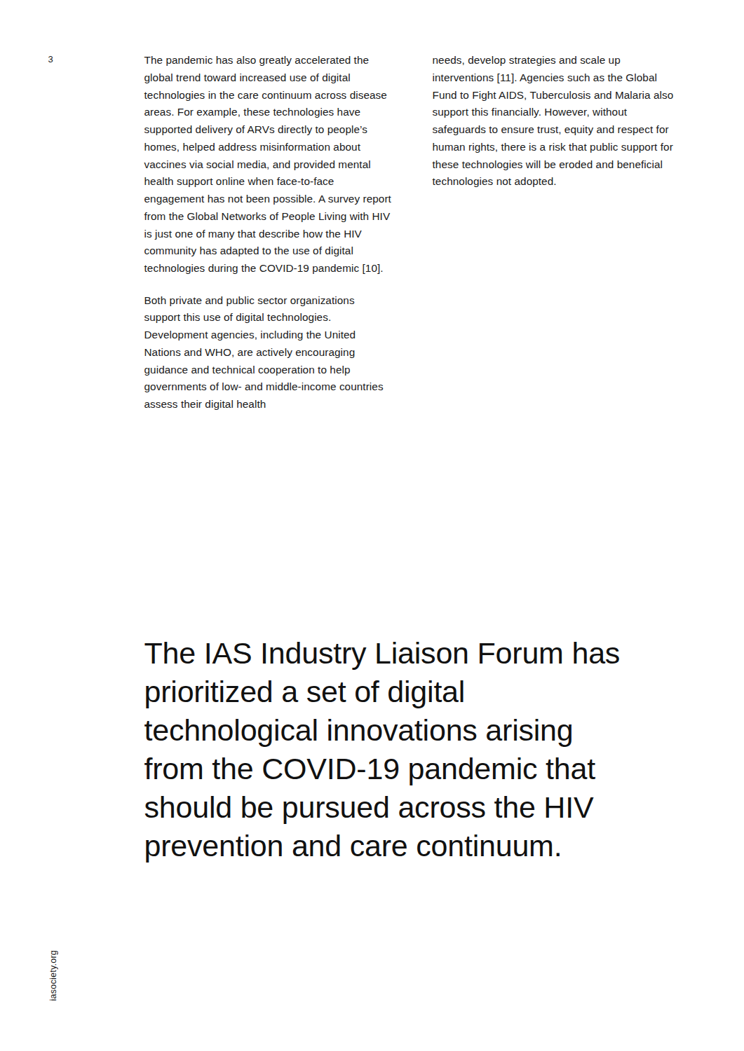3
The pandemic has also greatly accelerated the global trend toward increased use of digital technologies in the care continuum across disease areas. For example, these technologies have supported delivery of ARVs directly to people’s homes, helped address misinformation about vaccines via social media, and provided mental health support online when face-to-face engagement has not been possible. A survey report from the Global Networks of People Living with HIV is just one of many that describe how the HIV community has adapted to the use of digital technologies during the COVID-19 pandemic [10].
Both private and public sector organizations support this use of digital technologies. Development agencies, including the United Nations and WHO, are actively encouraging guidance and technical cooperation to help governments of low- and middle-income countries assess their digital health
needs, develop strategies and scale up interventions [11]. Agencies such as the Global Fund to Fight AIDS, Tuberculosis and Malaria also support this financially. However, without safeguards to ensure trust, equity and respect for human rights, there is a risk that public support for these technologies will be eroded and beneficial technologies not adopted.
The IAS Industry Liaison Forum has prioritized a set of digital technological innovations arising from the COVID-19 pandemic that should be pursued across the HIV prevention and care continuum.
iasociety.org